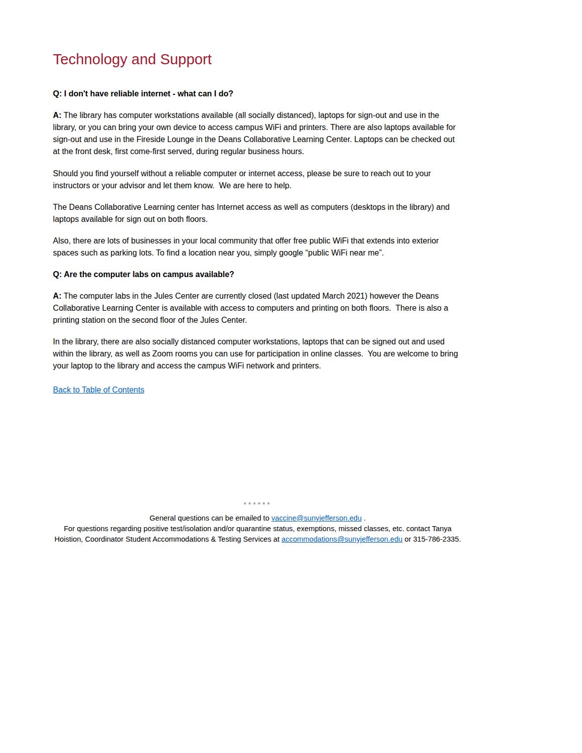Technology and Support
Q: I don't have reliable internet - what can I do?
A: The library has computer workstations available (all socially distanced), laptops for sign-out and use in the library, or you can bring your own device to access campus WiFi and printers. There are also laptops available for sign-out and use in the Fireside Lounge in the Deans Collaborative Learning Center. Laptops can be checked out at the front desk, first come-first served, during regular business hours.
Should you find yourself without a reliable computer or internet access, please be sure to reach out to your instructors or your advisor and let them know. We are here to help.
The Deans Collaborative Learning center has Internet access as well as computers (desktops in the library) and laptops available for sign out on both floors.
Also, there are lots of businesses in your local community that offer free public WiFi that extends into exterior spaces such as parking lots. To find a location near you, simply google “public WiFi near me”.
Q: Are the computer labs on campus available?
A: The computer labs in the Jules Center are currently closed (last updated March 2021) however the Deans Collaborative Learning Center is available with access to computers and printing on both floors. There is also a printing station on the second floor of the Jules Center.
In the library, there are also socially distanced computer workstations, laptops that can be signed out and used within the library, as well as Zoom rooms you can use for participation in online classes. You are welcome to bring your laptop to the library and access the campus WiFi network and printers.
Back to Table of Contents
******
General questions can be emailed to vaccine@sunyjefferson.edu .
For questions regarding positive test/isolation and/or quarantine status, exemptions, missed classes, etc. contact Tanya Hoistion, Coordinator Student Accommodations & Testing Services at accommodations@sunyjefferson.edu or 315-786-2335.